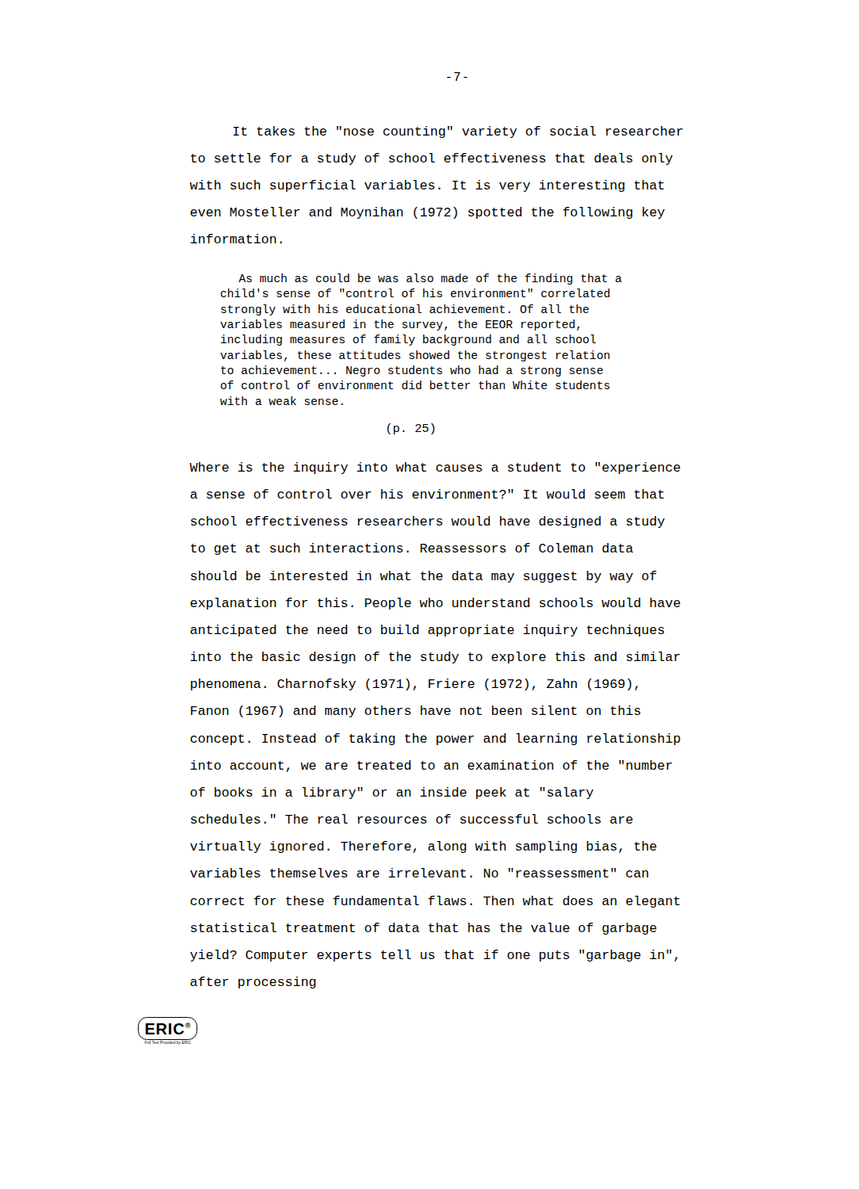-7-
It takes the "nose counting" variety of social researcher to settle for a study of school effectiveness that deals only with such superficial variables. It is very interesting that even Mosteller and Moynihan (1972) spotted the following key information.
As much as could be was also made of the finding that a child's sense of "control of his environment" correlated strongly with his educational achievement. Of all the variables measured in the survey, the EEOR reported, including measures of family background and all school variables, these attitudes showed the strongest relation to achievement... Negro students who had a strong sense of control of environment did better than White students with a weak sense.
(p. 25)
Where is the inquiry into what causes a student to "experience a sense of control over his environment?" It would seem that school effectiveness researchers would have designed a study to get at such interactions. Reassessors of Coleman data should be interested in what the data may suggest by way of explanation for this. People who understand schools would have anticipated the need to build appropriate inquiry techniques into the basic design of the study to explore this and similar phenomena. Charnofsky (1971), Friere (1972), Zahn (1969), Fanon (1967) and many others have not been silent on this concept. Instead of taking the power and learning relationship into account, we are treated to an examination of the "number of books in a library" or an inside peek at "salary schedules." The real resources of successful schools are virtually ignored. Therefore, along with sampling bias, the variables themselves are irrelevant. No "reassessment" can correct for these fundamental flaws. Then what does an elegant statistical treatment of data that has the value of garbage yield? Computer experts tell us that if one puts "garbage in", after processing
ERIC®
Full Text Provided by ERIC